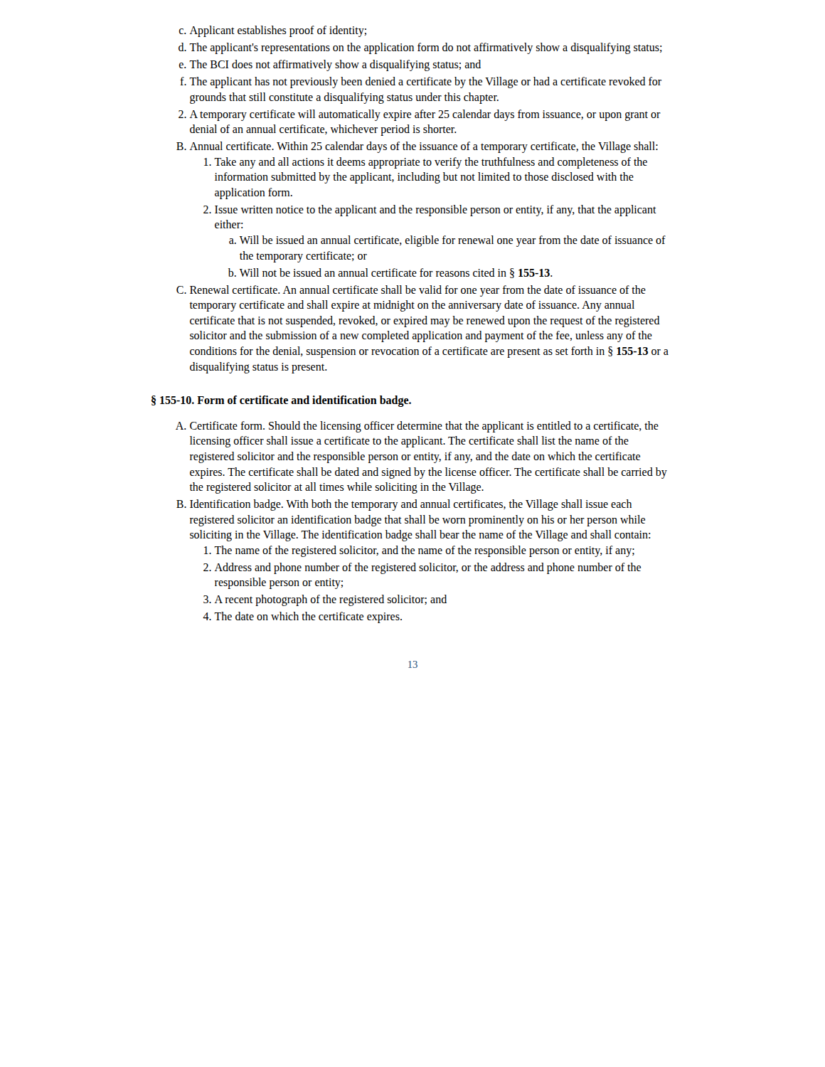Applicant establishes proof of identity;
The applicant's representations on the application form do not affirmatively show a disqualifying status;
The BCI does not affirmatively show a disqualifying status; and
The applicant has not previously been denied a certificate by the Village or had a certificate revoked for grounds that still constitute a disqualifying status under this chapter.
A temporary certificate will automatically expire after 25 calendar days from issuance, or upon grant or denial of an annual certificate, whichever period is shorter.
Annual certificate. Within 25 calendar days of the issuance of a temporary certificate, the Village shall:
Take any and all actions it deems appropriate to verify the truthfulness and completeness of the information submitted by the applicant, including but not limited to those disclosed with the application form.
Issue written notice to the applicant and the responsible person or entity, if any, that the applicant either:
Will be issued an annual certificate, eligible for renewal one year from the date of issuance of the temporary certificate; or
Will not be issued an annual certificate for reasons cited in § 155-13.
Renewal certificate. An annual certificate shall be valid for one year from the date of issuance of the temporary certificate and shall expire at midnight on the anniversary date of issuance. Any annual certificate that is not suspended, revoked, or expired may be renewed upon the request of the registered solicitor and the submission of a new completed application and payment of the fee, unless any of the conditions for the denial, suspension or revocation of a certificate are present as set forth in § 155-13 or a disqualifying status is present.
§ 155-10. Form of certificate and identification badge.
Certificate form. Should the licensing officer determine that the applicant is entitled to a certificate, the licensing officer shall issue a certificate to the applicant. The certificate shall list the name of the registered solicitor and the responsible person or entity, if any, and the date on which the certificate expires. The certificate shall be dated and signed by the license officer. The certificate shall be carried by the registered solicitor at all times while soliciting in the Village.
Identification badge. With both the temporary and annual certificates, the Village shall issue each registered solicitor an identification badge that shall be worn prominently on his or her person while soliciting in the Village. The identification badge shall bear the name of the Village and shall contain:
The name of the registered solicitor, and the name of the responsible person or entity, if any;
Address and phone number of the registered solicitor, or the address and phone number of the responsible person or entity;
A recent photograph of the registered solicitor; and
The date on which the certificate expires.
13